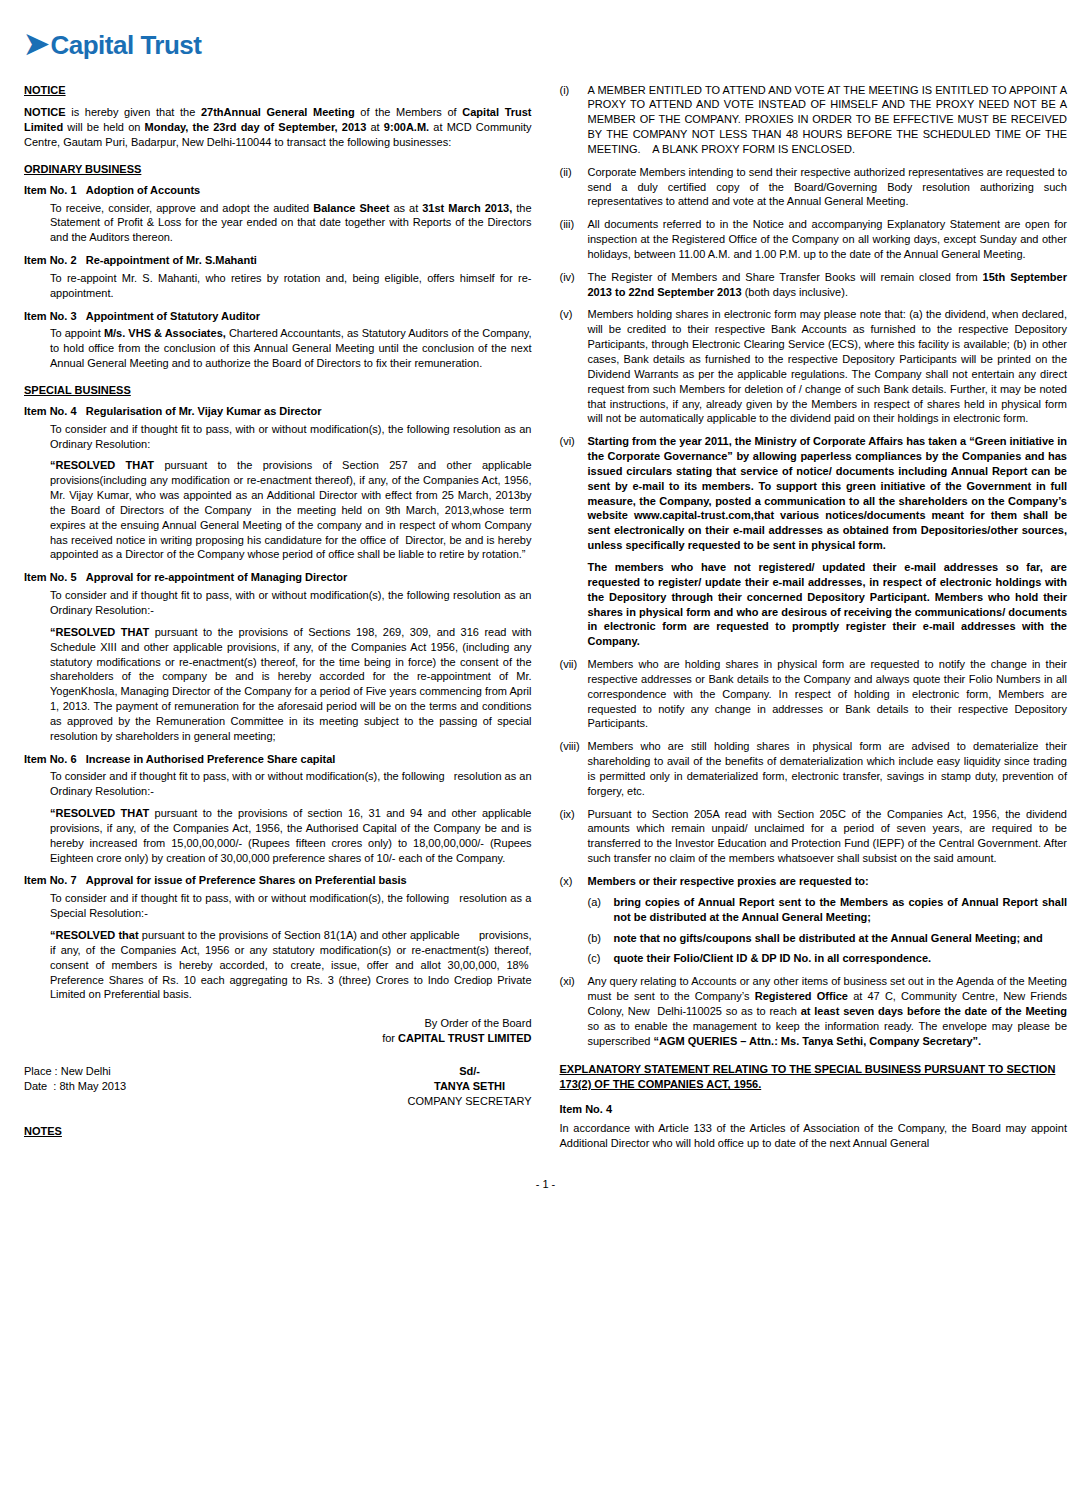➤Capital Trust
NOTICE
NOTICE is hereby given that the 27thAnnual General Meeting of the Members of Capital Trust Limited will be held on Monday, the 23rd day of September, 2013 at 9:00A.M. at MCD Community Centre, Gautam Puri, Badarpur, New Delhi-110044 to transact the following businesses:
ORDINARY BUSINESS
Item No. 1 Adoption of Accounts
To receive, consider, approve and adopt the audited Balance Sheet as at 31st March 2013, the Statement of Profit & Loss for the year ended on that date together with Reports of the Directors and the Auditors thereon.
Item No. 2 Re-appointment of Mr. S.Mahanti
To re-appoint Mr. S. Mahanti, who retires by rotation and, being eligible, offers himself for re-appointment.
Item No. 3 Appointment of Statutory Auditor
To appoint M/s. VHS & Associates, Chartered Accountants, as Statutory Auditors of the Company, to hold office from the conclusion of this Annual General Meeting until the conclusion of the next Annual General Meeting and to authorize the Board of Directors to fix their remuneration.
SPECIAL BUSINESS
Item No. 4 Regularisation of Mr. Vijay Kumar as Director
To consider and if thought fit to pass, with or without modification(s), the following resolution as an Ordinary Resolution:
“RESOLVED THAT pursuant to the provisions of Section 257 and other applicable provisions(including any modification or re-enactment thereof), if any, of the Companies Act, 1956, Mr. Vijay Kumar, who was appointed as an Additional Director with effect from 25 March, 2013by the Board of Directors of the Company in the meeting held on 9th March, 2013,whose term expires at the ensuing Annual General Meeting of the company and in respect of whom Company has received notice in writing proposing his candidature for the office of Director, be and is hereby appointed as a Director of the Company whose period of office shall be liable to retire by rotation.”
Item No. 5 Approval for re-appointment of Managing Director
To consider and if thought fit to pass, with or without modification(s), the following resolution as an Ordinary Resolution:-
“RESOLVED THAT pursuant to the provisions of Sections 198, 269, 309, and 316 read with Schedule XIII and other applicable provisions, if any, of the Companies Act 1956, (including any statutory modifications or re-enactment(s) thereof, for the time being in force) the consent of the shareholders of the company be and is hereby accorded for the re-appointment of Mr. YogenKhosla, Managing Director of the Company for a period of Five years commencing from April 1, 2013. The payment of remuneration for the aforesaid period will be on the terms and conditions as approved by the Remuneration Committee in its meeting subject to the passing of special resolution by shareholders in general meeting;
Item No. 6 Increase in Authorised Preference Share capital
To consider and if thought fit to pass, with or without modification(s), the following resolution as an Ordinary Resolution:-
“RESOLVED THAT pursuant to the provisions of section 16, 31 and 94 and other applicable provisions, if any, of the Companies Act, 1956, the Authorised Capital of the Company be and is hereby increased from 15,00,00,000/- (Rupees fifteen crores only) to 18,00,00,000/- (Rupees Eighteen crore only) by creation of 30,00,000 preference shares of 10/- each of the Company.
Item No. 7 Approval for issue of Preference Shares on Preferential basis
To consider and if thought fit to pass, with or without modification(s), the following resolution as a Special Resolution:-
“RESOLVED that pursuant to the provisions of Section 81(1A) and other applicable provisions, if any, of the Companies Act, 1956 or any statutory modification(s) or re-enactment(s) thereof, consent of members is hereby accorded, to create, issue, offer and allot 30,00,000, 18% Preference Shares of Rs. 10 each aggregating to Rs. 3 (three) Crores to Indo Crediop Private Limited on Preferential basis.
By Order of the Board
for CAPITAL TRUST LIMITED
Place : New Delhi
Date : 8th May 2013
Sd/-
TANYA SETHI
COMPANY SECRETARY
NOTES
(i) A MEMBER ENTITLED TO ATTEND AND VOTE AT THE MEETING IS ENTITLED TO APPOINT A PROXY TO ATTEND AND VOTE INSTEAD OF HIMSELF AND THE PROXY NEED NOT BE A MEMBER OF THE COMPANY. PROXIES IN ORDER TO BE EFFECTIVE MUST BE RECEIVED BY THE COMPANY NOT LESS THAN 48 HOURS BEFORE THE SCHEDULED TIME OF THE MEETING. A BLANK PROXY FORM IS ENCLOSED.
(ii) Corporate Members intending to send their respective authorized representatives are requested to send a duly certified copy of the Board/Governing Body resolution authorizing such representatives to attend and vote at the Annual General Meeting.
(iii) All documents referred to in the Notice and accompanying Explanatory Statement are open for inspection at the Registered Office of the Company on all working days, except Sunday and other holidays, between 11.00 A.M. and 1.00 P.M. up to the date of the Annual General Meeting.
(iv) The Register of Members and Share Transfer Books will remain closed from 15th September 2013 to 22nd September 2013 (both days inclusive).
(v) Members holding shares in electronic form may please note that: (a) the dividend, when declared, will be credited to their respective Bank Accounts as furnished to the respective Depository Participants, through Electronic Clearing Service (ECS), where this facility is available; (b) in other cases, Bank details as furnished to the respective Depository Participants will be printed on the Dividend Warrants as per the applicable regulations. The Company shall not entertain any direct request from such Members for deletion of / change of such Bank details. Further, it may be noted that instructions, if any, already given by the Members in respect of shares held in physical form will not be automatically applicable to the dividend paid on their holdings in electronic form.
(vi) Starting from the year 2011, the Ministry of Corporate Affairs has taken a “Green initiative in the Corporate Governance” by allowing paperless compliances by the Companies and has issued circulars stating that service of notice/ documents including Annual Report can be sent by e-mail to its members. To support this green initiative of the Government in full measure, the Company, posted a communication to all the shareholders on the Company’s website www.capital-trust.com,that various notices/documents meant for them shall be sent electronically on their e-mail addresses as obtained from Depositories/other sources, unless specifically requested to be sent in physical form.
The members who have not registered/ updated their e-mail addresses so far, are requested to register/ update their e-mail addresses, in respect of electronic holdings with the Depository through their concerned Depository Participant. Members who hold their shares in physical form and who are desirous of receiving the communications/ documents in electronic form are requested to promptly register their e-mail addresses with the Company.
(vii) Members who are holding shares in physical form are requested to notify the change in their respective addresses or Bank details to the Company and always quote their Folio Numbers in all correspondence with the Company. In respect of holding in electronic form, Members are requested to notify any change in addresses or Bank details to their respective Depository Participants.
(viii) Members who are still holding shares in physical form are advised to dematerialize their shareholding to avail of the benefits of dematerialization which include easy liquidity since trading is permitted only in dematerialized form, electronic transfer, savings in stamp duty, prevention of forgery, etc.
(ix) Pursuant to Section 205A read with Section 205C of the Companies Act, 1956, the dividend amounts which remain unpaid/ unclaimed for a period of seven years, are required to be transferred to the Investor Education and Protection Fund (IEPF) of the Central Government. After such transfer no claim of the members whatsoever shall subsist on the said amount.
(x) Members or their respective proxies are requested to:
(a) bring copies of Annual Report sent to the Members as copies of Annual Report shall not be distributed at the Annual General Meeting;
(b) note that no gifts/coupons shall be distributed at the Annual General Meeting; and
(c) quote their Folio/Client ID & DP ID No. in all correspondence.
(xi) Any query relating to Accounts or any other items of business set out in the Agenda of the Meeting must be sent to the Company’s Registered Office at 47 C, Community Centre, New Friends Colony, New Delhi-110025 so as to reach at least seven days before the date of the Meeting so as to enable the management to keep the information ready. The envelope may please be superscribed “AGM QUERIES – Attn.: Ms. Tanya Sethi, Company Secretary”.
EXPLANATORY STATEMENT RELATING TO THE SPECIAL BUSINESS PURSUANT TO SECTION 173(2) OF THE COMPANIES ACT, 1956.
Item No. 4
In accordance with Article 133 of the Articles of Association of the Company, the Board may appoint Additional Director who will hold office up to date of the next Annual General
- 1 -